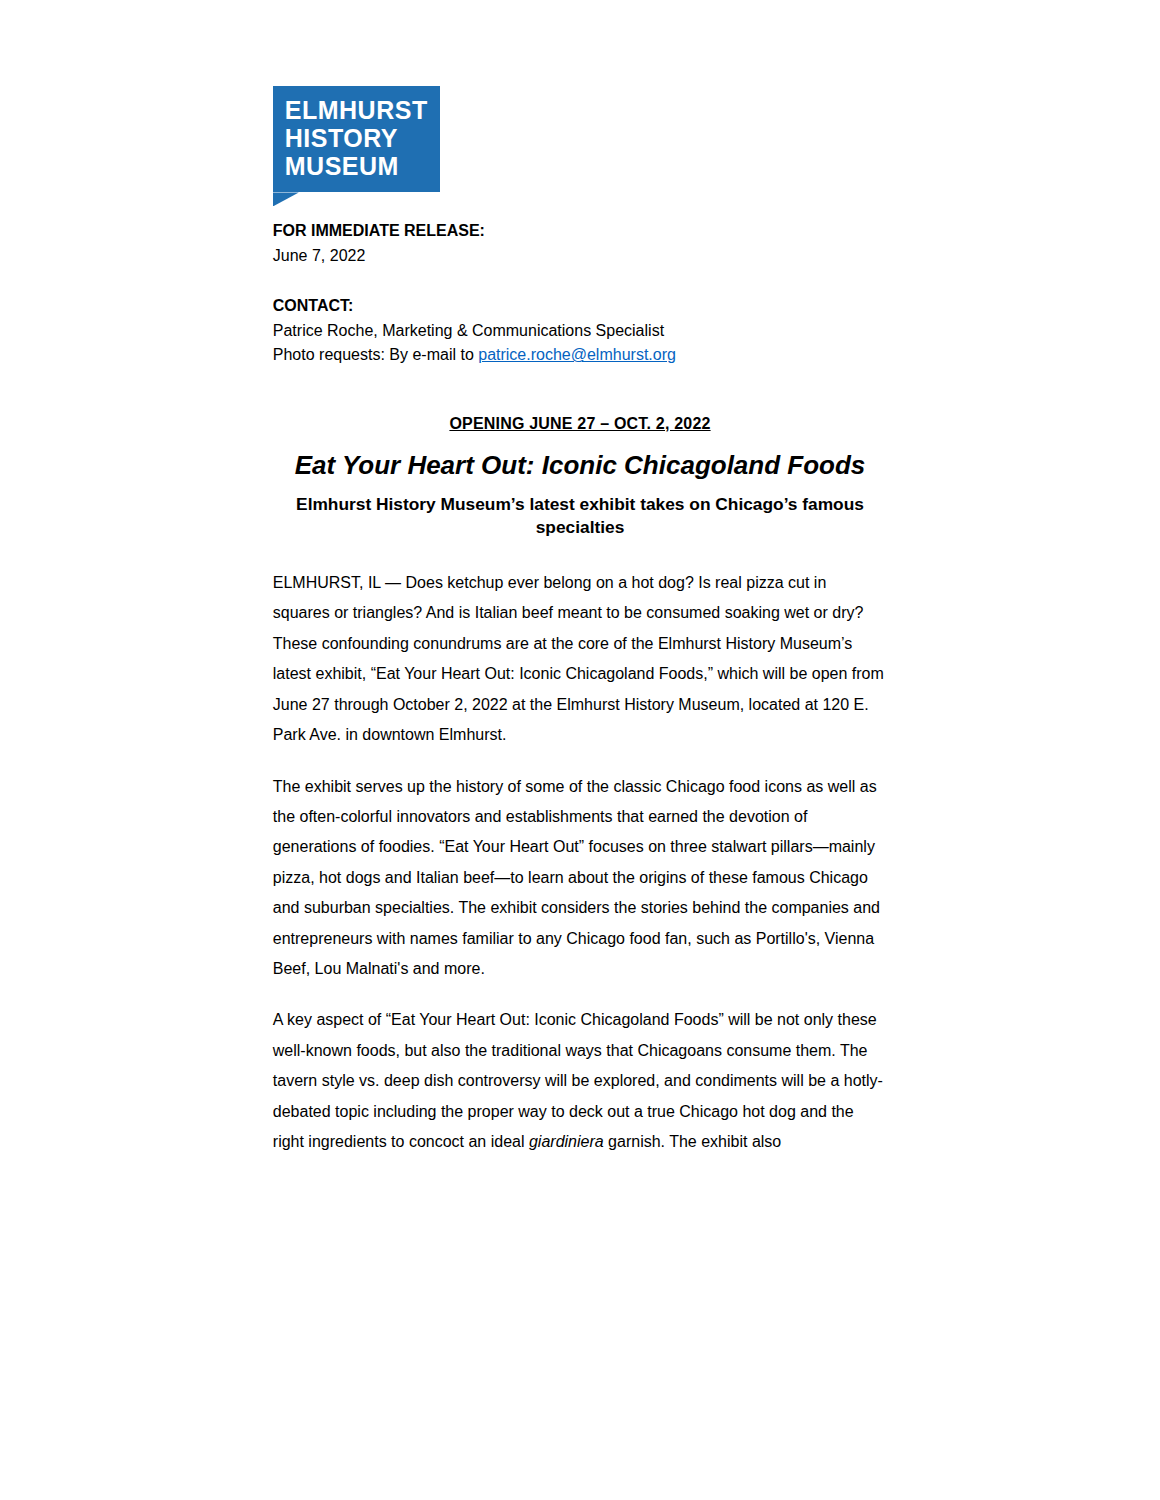Elmhurst History Museum
FOR IMMEDIATE RELEASE:
June 7, 2022
CONTACT:
Patrice Roche, Marketing & Communications Specialist
Photo requests: By e-mail to patrice.roche@elmhurst.org
OPENING JUNE 27 – OCT. 2, 2022
Eat Your Heart Out: Iconic Chicagoland Foods
Elmhurst History Museum’s latest exhibit takes on Chicago’s famous specialties
ELMHURST, IL — Does ketchup ever belong on a hot dog? Is real pizza cut in squares or triangles? And is Italian beef meant to be consumed soaking wet or dry? These confounding conundrums are at the core of the Elmhurst History Museum’s latest exhibit, “Eat Your Heart Out: Iconic Chicagoland Foods,” which will be open from June 27 through October 2, 2022 at the Elmhurst History Museum, located at 120 E. Park Ave. in downtown Elmhurst.
The exhibit serves up the history of some of the classic Chicago food icons as well as the often-colorful innovators and establishments that earned the devotion of generations of foodies. “Eat Your Heart Out” focuses on three stalwart pillars—mainly pizza, hot dogs and Italian beef—to learn about the origins of these famous Chicago and suburban specialties. The exhibit considers the stories behind the companies and entrepreneurs with names familiar to any Chicago food fan, such as Portillo's, Vienna Beef, Lou Malnati's and more.
A key aspect of “Eat Your Heart Out: Iconic Chicagoland Foods” will be not only these well-known foods, but also the traditional ways that Chicagoans consume them. The tavern style vs. deep dish controversy will be explored, and condiments will be a hotly-debated topic including the proper way to deck out a true Chicago hot dog and the right ingredients to concoct an ideal giardiniera garnish. The exhibit also